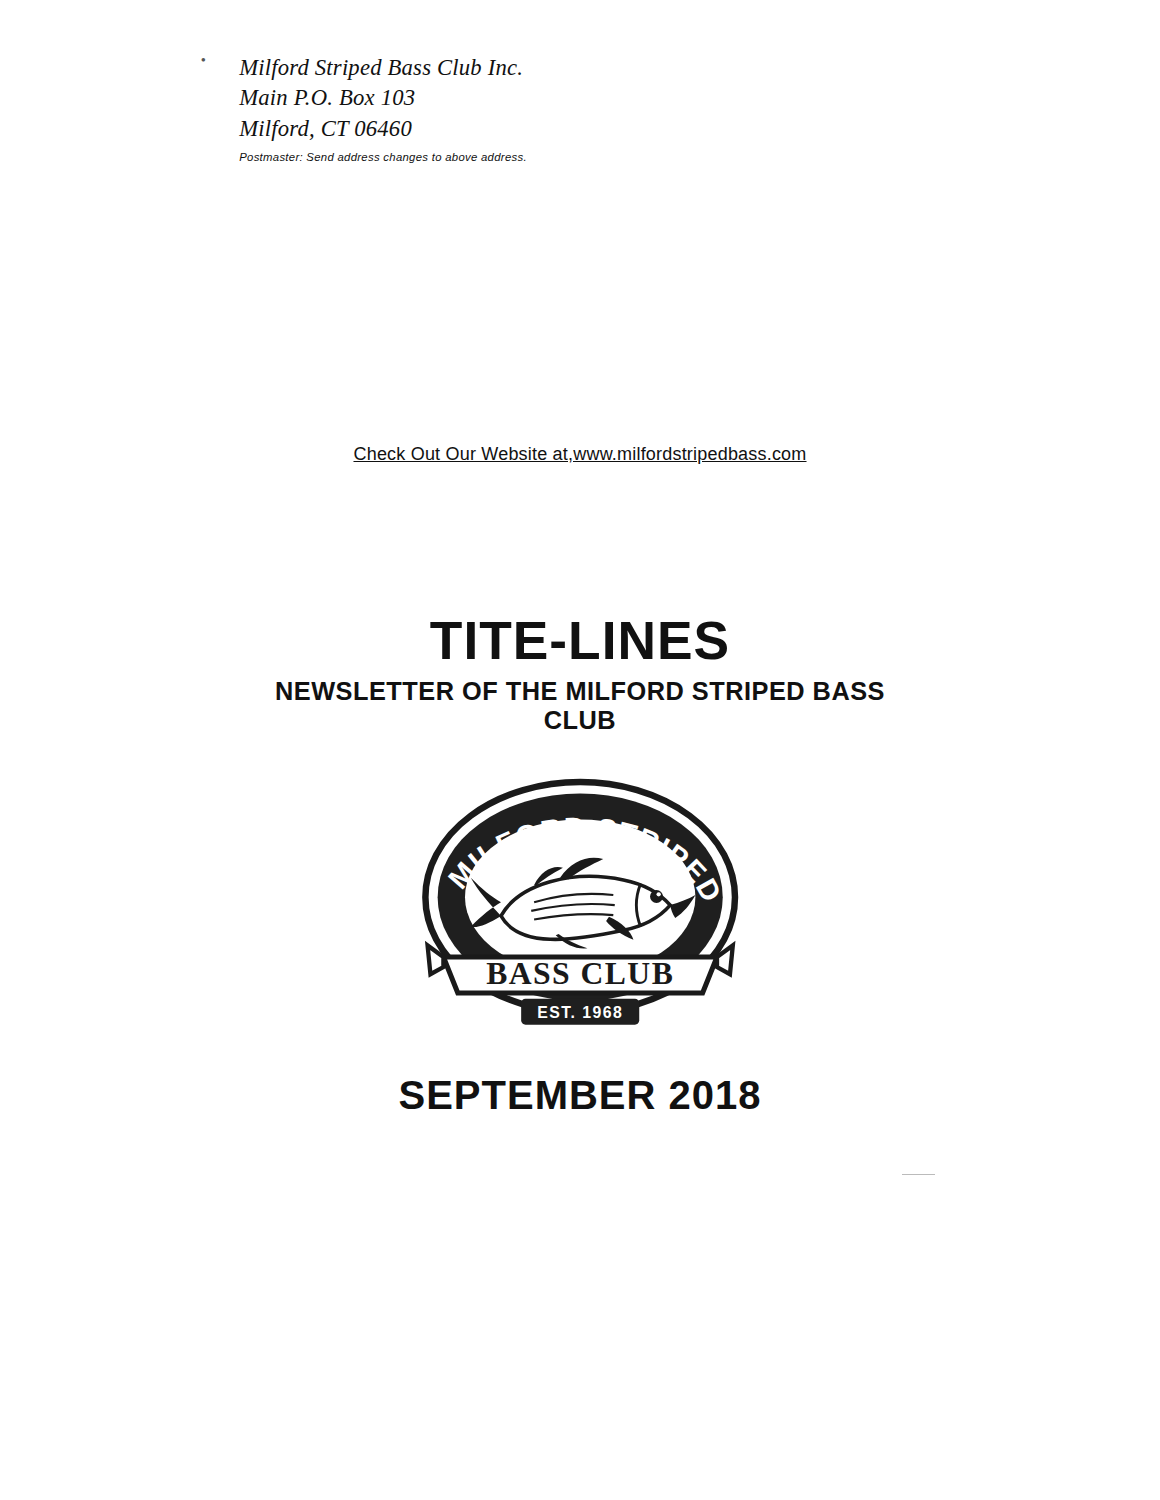•
Milford Striped Bass Club Inc.
Main P.O. Box 103
Milford, CT 06460
Postmaster: Send address changes to above address.
Check Out Our Website at,www.milfordstripedbass.com
TITE-LINES
NEWSLETTER OF THE MILFORD STRIPED BASS CLUB
Milford Striped Bass Club — Est. 1968 MILFORD STRIPED BASS CLUB EST. 1968
SEPTEMBER 2018